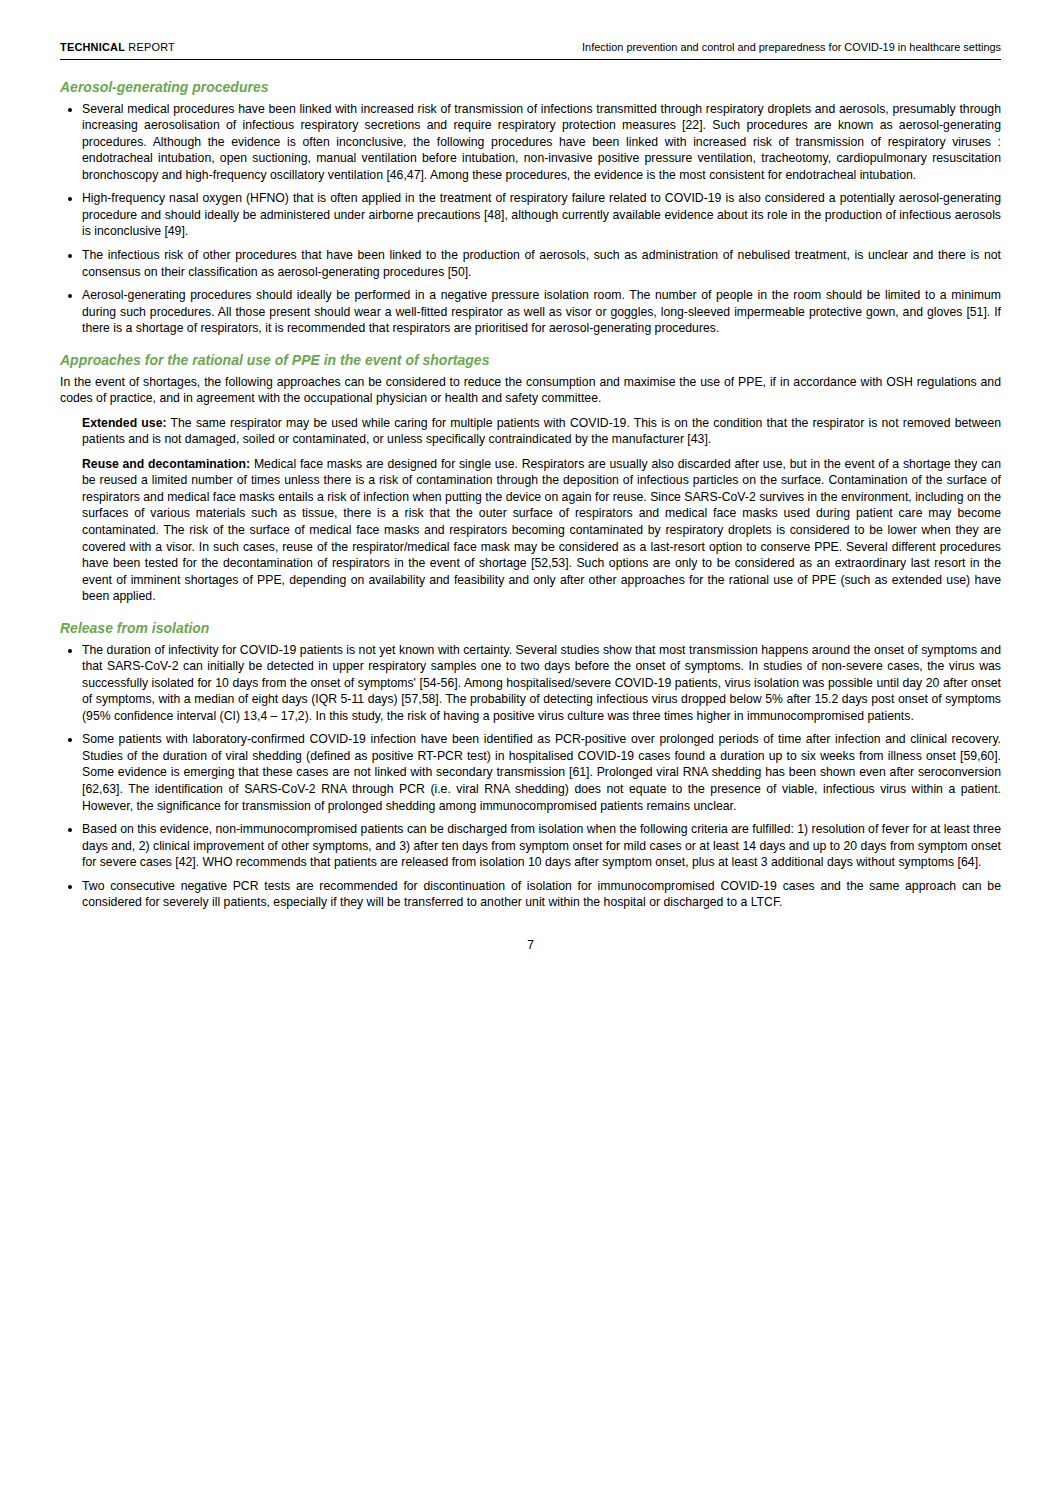TECHNICAL REPORT
Infection prevention and control and preparedness for COVID-19 in healthcare settings
Aerosol-generating procedures
Several medical procedures have been linked with increased risk of transmission of infections transmitted through respiratory droplets and aerosols, presumably through increasing aerosolisation of infectious respiratory secretions and require respiratory protection measures [22]. Such procedures are known as aerosol-generating procedures. Although the evidence is often inconclusive, the following procedures have been linked with increased risk of transmission of respiratory viruses : endotracheal intubation, open suctioning, manual ventilation before intubation, non-invasive positive pressure ventilation, tracheotomy, cardiopulmonary resuscitation bronchoscopy and high-frequency oscillatory ventilation [46,47]. Among these procedures, the evidence is the most consistent for endotracheal intubation.
High-frequency nasal oxygen (HFNO) that is often applied in the treatment of respiratory failure related to COVID-19 is also considered a potentially aerosol-generating procedure and should ideally be administered under airborne precautions [48], although currently available evidence about its role in the production of infectious aerosols is inconclusive [49].
The infectious risk of other procedures that have been linked to the production of aerosols, such as administration of nebulised treatment, is unclear and there is not consensus on their classification as aerosol-generating procedures [50].
Aerosol-generating procedures should ideally be performed in a negative pressure isolation room. The number of people in the room should be limited to a minimum during such procedures. All those present should wear a well-fitted respirator as well as visor or goggles, long-sleeved impermeable protective gown, and gloves [51]. If there is a shortage of respirators, it is recommended that respirators are prioritised for aerosol-generating procedures.
Approaches for the rational use of PPE in the event of shortages
In the event of shortages, the following approaches can be considered to reduce the consumption and maximise the use of PPE, if in accordance with OSH regulations and codes of practice, and in agreement with the occupational physician or health and safety committee.
Extended use: The same respirator may be used while caring for multiple patients with COVID-19. This is on the condition that the respirator is not removed between patients and is not damaged, soiled or contaminated, or unless specifically contraindicated by the manufacturer [43].
Reuse and decontamination: Medical face masks are designed for single use. Respirators are usually also discarded after use, but in the event of a shortage they can be reused a limited number of times unless there is a risk of contamination through the deposition of infectious particles on the surface. Contamination of the surface of respirators and medical face masks entails a risk of infection when putting the device on again for reuse. Since SARS-CoV-2 survives in the environment, including on the surfaces of various materials such as tissue, there is a risk that the outer surface of respirators and medical face masks used during patient care may become contaminated. The risk of the surface of medical face masks and respirators becoming contaminated by respiratory droplets is considered to be lower when they are covered with a visor. In such cases, reuse of the respirator/medical face mask may be considered as a last-resort option to conserve PPE. Several different procedures have been tested for the decontamination of respirators in the event of shortage [52,53]. Such options are only to be considered as an extraordinary last resort in the event of imminent shortages of PPE, depending on availability and feasibility and only after other approaches for the rational use of PPE (such as extended use) have been applied.
Release from isolation
The duration of infectivity for COVID-19 patients is not yet known with certainty. Several studies show that most transmission happens around the onset of symptoms and that SARS-CoV-2 can initially be detected in upper respiratory samples one to two days before the onset of symptoms. In studies of non-severe cases, the virus was successfully isolated for 10 days from the onset of symptoms' [54-56]. Among hospitalised/severe COVID-19 patients, virus isolation was possible until day 20 after onset of symptoms, with a median of eight days (IQR 5-11 days) [57,58]. The probability of detecting infectious virus dropped below 5% after 15.2 days post onset of symptoms (95% confidence interval (CI) 13,4 – 17,2). In this study, the risk of having a positive virus culture was three times higher in immunocompromised patients.
Some patients with laboratory-confirmed COVID-19 infection have been identified as PCR-positive over prolonged periods of time after infection and clinical recovery. Studies of the duration of viral shedding (defined as positive RT-PCR test) in hospitalised COVID-19 cases found a duration up to six weeks from illness onset [59,60]. Some evidence is emerging that these cases are not linked with secondary transmission [61]. Prolonged viral RNA shedding has been shown even after seroconversion [62,63]. The identification of SARS-CoV-2 RNA through PCR (i.e. viral RNA shedding) does not equate to the presence of viable, infectious virus within a patient. However, the significance for transmission of prolonged shedding among immunocompromised patients remains unclear.
Based on this evidence, non-immunocompromised patients can be discharged from isolation when the following criteria are fulfilled: 1) resolution of fever for at least three days and, 2) clinical improvement of other symptoms, and 3) after ten days from symptom onset for mild cases or at least 14 days and up to 20 days from symptom onset for severe cases [42]. WHO recommends that patients are released from isolation 10 days after symptom onset, plus at least 3 additional days without symptoms [64].
Two consecutive negative PCR tests are recommended for discontinuation of isolation for immunocompromised COVID-19 cases and the same approach can be considered for severely ill patients, especially if they will be transferred to another unit within the hospital or discharged to a LTCF.
7